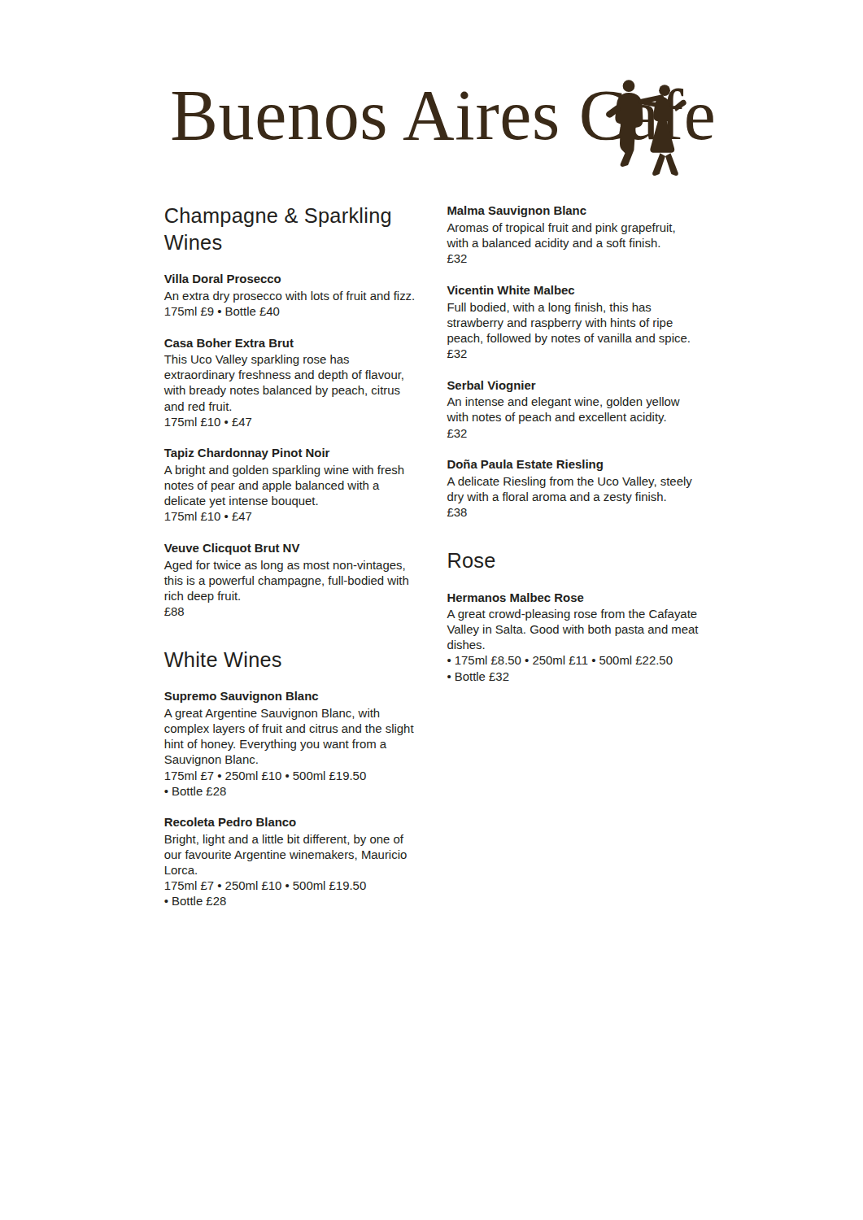Buenos Aires Cafe
Champagne & Sparkling Wines
Villa Doral Prosecco
An extra dry prosecco with lots of fruit and fizz.
175ml £9 • Bottle £40
Casa Boher Extra Brut
This Uco Valley sparkling rose has extraordinary freshness and depth of flavour, with bready notes balanced by peach, citrus and red fruit.
175ml £10 • £47
Tapiz Chardonnay Pinot Noir
A bright and golden sparkling wine with fresh notes of pear and apple balanced with a delicate yet intense bouquet.
175ml £10 • £47
Veuve Clicquot Brut NV
Aged for twice as long as most non-vintages, this is a powerful champagne, full-bodied with rich deep fruit.
£88
White Wines
Supremo Sauvignon Blanc
A great Argentine Sauvignon Blanc, with complex layers of fruit and citrus and the slight hint of honey. Everything you want from a Sauvignon Blanc.
175ml £7 • 250ml £10 • 500ml £19.50 • Bottle £28
Recoleta Pedro Blanco
Bright, light and a little bit different, by one of our favourite Argentine winemakers, Mauricio Lorca.
175ml £7 • 250ml £10 • 500ml £19.50 • Bottle £28
Malma Sauvignon Blanc
Aromas of tropical fruit and pink grapefruit, with a balanced acidity and a soft finish.
£32
Vicentin White Malbec
Full bodied, with a long finish, this has strawberry and raspberry with hints of ripe peach, followed by notes of vanilla and spice.
£32
Serbal Viognier
An intense and elegant wine, golden yellow with notes of peach and excellent acidity.
£32
Doña Paula Estate Riesling
A delicate Riesling from the Uco Valley, steely dry with a floral aroma and a zesty finish.
£38
Rose
Hermanos Malbec Rose
A great crowd-pleasing rose from the Cafayate Valley in Salta. Good with both pasta and meat dishes.
• 175ml £8.50 • 250ml £11 • 500ml £22.50 • Bottle £32